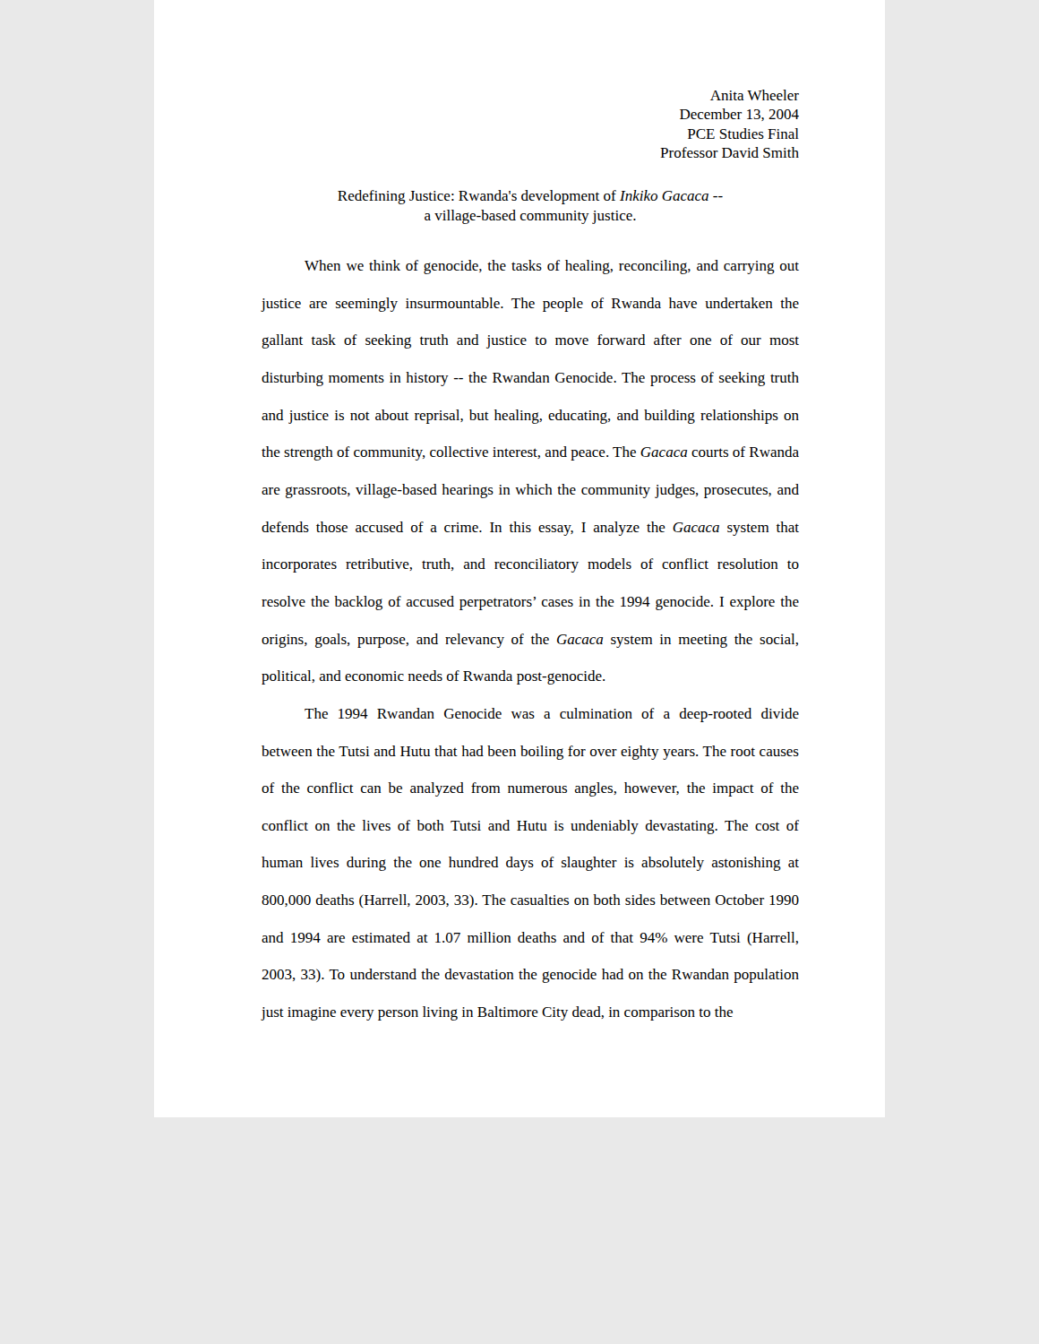Anita Wheeler
December 13, 2004
PCE Studies Final
Professor David Smith
Redefining Justice: Rwanda's development of Inkiko Gacaca -- a village-based community justice.
When we think of genocide, the tasks of healing, reconciling, and carrying out justice are seemingly insurmountable. The people of Rwanda have undertaken the gallant task of seeking truth and justice to move forward after one of our most disturbing moments in history -- the Rwandan Genocide. The process of seeking truth and justice is not about reprisal, but healing, educating, and building relationships on the strength of community, collective interest, and peace. The Gacaca courts of Rwanda are grassroots, village-based hearings in which the community judges, prosecutes, and defends those accused of a crime. In this essay, I analyze the Gacaca system that incorporates retributive, truth, and reconciliatory models of conflict resolution to resolve the backlog of accused perpetrators’ cases in the 1994 genocide. I explore the origins, goals, purpose, and relevancy of the Gacaca system in meeting the social, political, and economic needs of Rwanda post-genocide.
The 1994 Rwandan Genocide was a culmination of a deep-rooted divide between the Tutsi and Hutu that had been boiling for over eighty years. The root causes of the conflict can be analyzed from numerous angles, however, the impact of the conflict on the lives of both Tutsi and Hutu is undeniably devastating. The cost of human lives during the one hundred days of slaughter is absolutely astonishing at 800,000 deaths (Harrell, 2003, 33). The casualties on both sides between October 1990 and 1994 are estimated at 1.07 million deaths and of that 94% were Tutsi (Harrell, 2003, 33). To understand the devastation the genocide had on the Rwandan population just imagine every person living in Baltimore City dead, in comparison to the